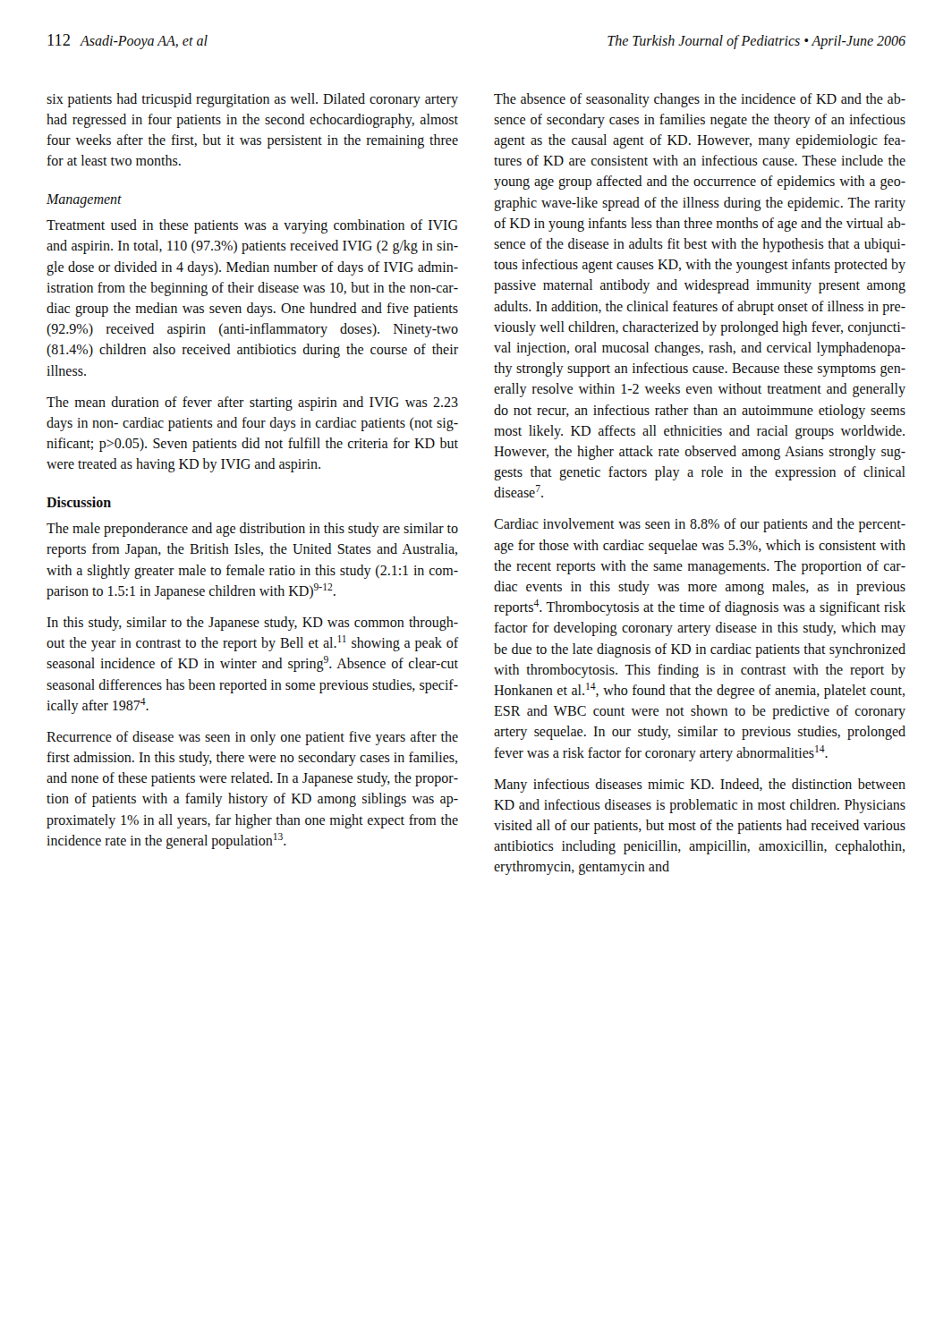112 Asadi-Pooya AA, et al
The Turkish Journal of Pediatrics • April-June 2006
six patients had tricuspid regurgitation as well. Dilated coronary artery had regressed in four patients in the second echocardiography, almost four weeks after the first, but it was persistent in the remaining three for at least two months.
Management
Treatment used in these patients was a varying combination of IVIG and aspirin. In total, 110 (97.3%) patients received IVIG (2 g/kg in single dose or divided in 4 days). Median number of days of IVIG administration from the beginning of their disease was 10, but in the non-cardiac group the median was seven days. One hundred and five patients (92.9%) received aspirin (anti-inflammatory doses). Ninety-two (81.4%) children also received antibiotics during the course of their illness.
The mean duration of fever after starting aspirin and IVIG was 2.23 days in non- cardiac patients and four days in cardiac patients (not significant; p>0.05). Seven patients did not fulfill the criteria for KD but were treated as having KD by IVIG and aspirin.
Discussion
The male preponderance and age distribution in this study are similar to reports from Japan, the British Isles, the United States and Australia, with a slightly greater male to female ratio in this study (2.1:1 in comparison to 1.5:1 in Japanese children with KD)9-12.
In this study, similar to the Japanese study, KD was common throughout the year in contrast to the report by Bell et al.11 showing a peak of seasonal incidence of KD in winter and spring9. Absence of clear-cut seasonal differences has been reported in some previous studies, specifically after 19874.
Recurrence of disease was seen in only one patient five years after the first admission. In this study, there were no secondary cases in families, and none of these patients were related. In a Japanese study, the proportion of patients with a family history of KD among siblings was approximately 1% in all years, far higher than one might expect from the incidence rate in the general population13.
The absence of seasonality changes in the incidence of KD and the absence of secondary cases in families negate the theory of an infectious agent as the causal agent of KD. However, many epidemiologic features of KD are consistent with an infectious cause. These include the young age group affected and the occurrence of epidemics with a geographic wave-like spread of the illness during the epidemic. The rarity of KD in young infants less than three months of age and the virtual absence of the disease in adults fit best with the hypothesis that a ubiquitous infectious agent causes KD, with the youngest infants protected by passive maternal antibody and widespread immunity present among adults. In addition, the clinical features of abrupt onset of illness in previously well children, characterized by prolonged high fever, conjunctival injection, oral mucosal changes, rash, and cervical lymphadenopathy strongly support an infectious cause. Because these symptoms generally resolve within 1-2 weeks even without treatment and generally do not recur, an infectious rather than an autoimmune etiology seems most likely. KD affects all ethnicities and racial groups worldwide. However, the higher attack rate observed among Asians strongly suggests that genetic factors play a role in the expression of clinical disease7.
Cardiac involvement was seen in 8.8% of our patients and the percentage for those with cardiac sequelae was 5.3%, which is consistent with the recent reports with the same managements. The proportion of cardiac events in this study was more among males, as in previous reports4. Thrombocytosis at the time of diagnosis was a significant risk factor for developing coronary artery disease in this study, which may be due to the late diagnosis of KD in cardiac patients that synchronized with thrombocytosis. This finding is in contrast with the report by Honkanen et al.14, who found that the degree of anemia, platelet count, ESR and WBC count were not shown to be predictive of coronary artery sequelae. In our study, similar to previous studies, prolonged fever was a risk factor for coronary artery abnormalities14.
Many infectious diseases mimic KD. Indeed, the distinction between KD and infectious diseases is problematic in most children. Physicians visited all of our patients, but most of the patients had received various antibiotics including penicillin, ampicillin, amoxicillin, cephalothin, erythromycin, gentamycin and